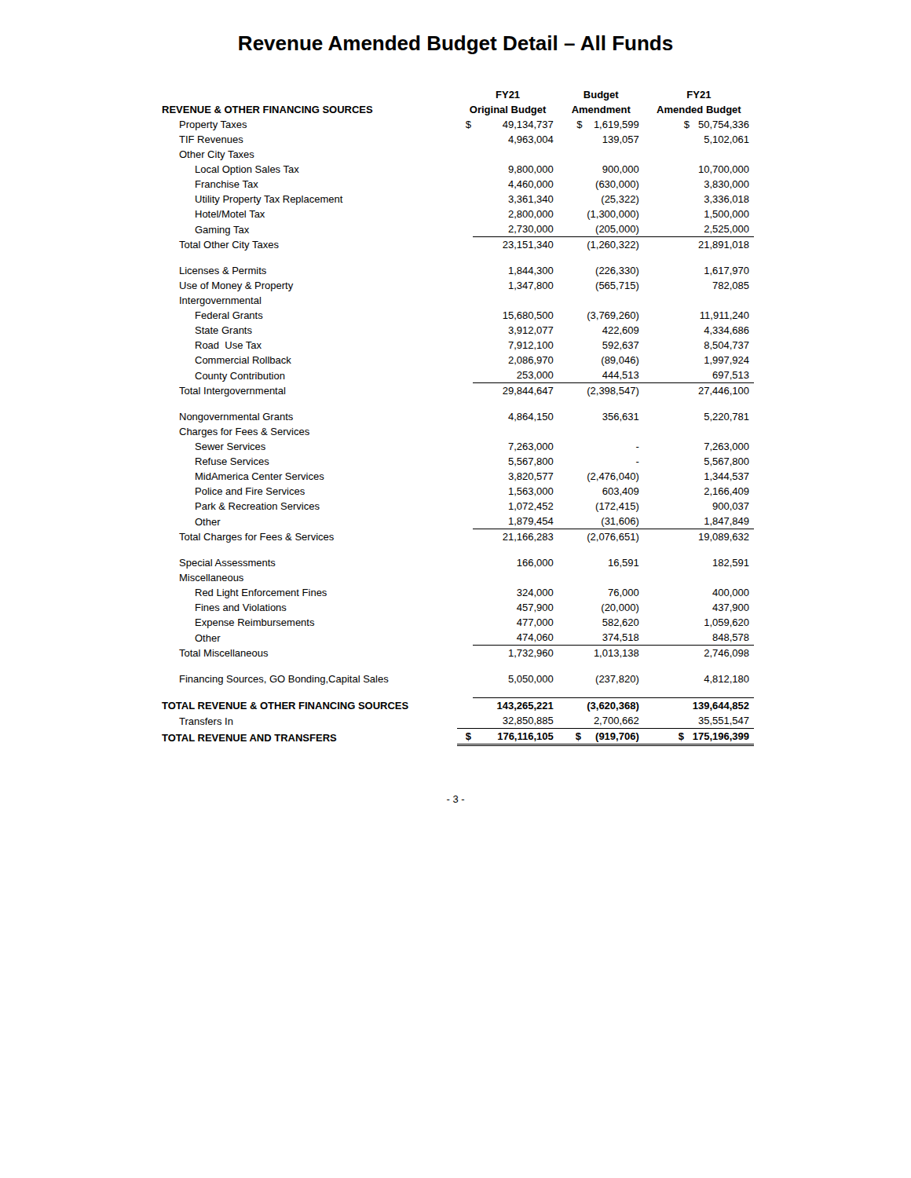Revenue Amended Budget Detail – All Funds
| | FY21 | Budget | FY21 |
| --- | --- | --- | --- |
| REVENUE & OTHER FINANCING SOURCES | Original Budget | Amendment | Amended Budget |
| Property Taxes | $ | 49,134,737 | $ 1,619,599 | $ 50,754,336 |
| TIF Revenues | | 4,963,004 | 139,057 | 5,102,061 |
| Other City Taxes | | | | |
| Local Option Sales Tax | | 9,800,000 | 900,000 | 10,700,000 |
| Franchise Tax | | 4,460,000 | (630,000) | 3,830,000 |
| Utility Property Tax Replacement | | 3,361,340 | (25,322) | 3,336,018 |
| Hotel/Motel Tax | | 2,800,000 | (1,300,000) | 1,500,000 |
| Gaming Tax | | 2,730,000 | (205,000) | 2,525,000 |
| Total Other City Taxes | | 23,151,340 | (1,260,322) | 21,891,018 |
| Licenses & Permits | | 1,844,300 | (226,330) | 1,617,970 |
| Use of Money & Property | | 1,347,800 | (565,715) | 782,085 |
| Intergovernmental | | | | |
| Federal Grants | | 15,680,500 | (3,769,260) | 11,911,240 |
| State Grants | | 3,912,077 | 422,609 | 4,334,686 |
| Road Use Tax | | 7,912,100 | 592,637 | 8,504,737 |
| Commercial Rollback | | 2,086,970 | (89,046) | 1,997,924 |
| County Contribution | | 253,000 | 444,513 | 697,513 |
| Total Intergovernmental | | 29,844,647 | (2,398,547) | 27,446,100 |
| Nongovernmental Grants | | 4,864,150 | 356,631 | 5,220,781 |
| Charges for Fees & Services | | | | |
| Sewer Services | | 7,263,000 | - | 7,263,000 |
| Refuse Services | | 5,567,800 | - | 5,567,800 |
| MidAmerica Center Services | | 3,820,577 | (2,476,040) | 1,344,537 |
| Police and Fire Services | | 1,563,000 | 603,409 | 2,166,409 |
| Park & Recreation Services | | 1,072,452 | (172,415) | 900,037 |
| Other | | 1,879,454 | (31,606) | 1,847,849 |
| Total Charges for Fees & Services | | 21,166,283 | (2,076,651) | 19,089,632 |
| Special Assessments | | 166,000 | 16,591 | 182,591 |
| Miscellaneous | | | | |
| Red Light Enforcement Fines | | 324,000 | 76,000 | 400,000 |
| Fines and Violations | | 457,900 | (20,000) | 437,900 |
| Expense Reimbursements | | 477,000 | 582,620 | 1,059,620 |
| Other | | 474,060 | 374,518 | 848,578 |
| Total Miscellaneous | | 1,732,960 | 1,013,138 | 2,746,098 |
| Financing Sources, GO Bonding,Capital Sales | | 5,050,000 | (237,820) | 4,812,180 |
| TOTAL REVENUE & OTHER FINANCING SOURCES | | 143,265,221 | (3,620,368) | 139,644,852 |
| Transfers In | | 32,850,885 | 2,700,662 | 35,551,547 |
| TOTAL REVENUE AND TRANSFERS | $ | 176,116,105 | $ (919,706) | $ 175,196,399 |
- 3 -